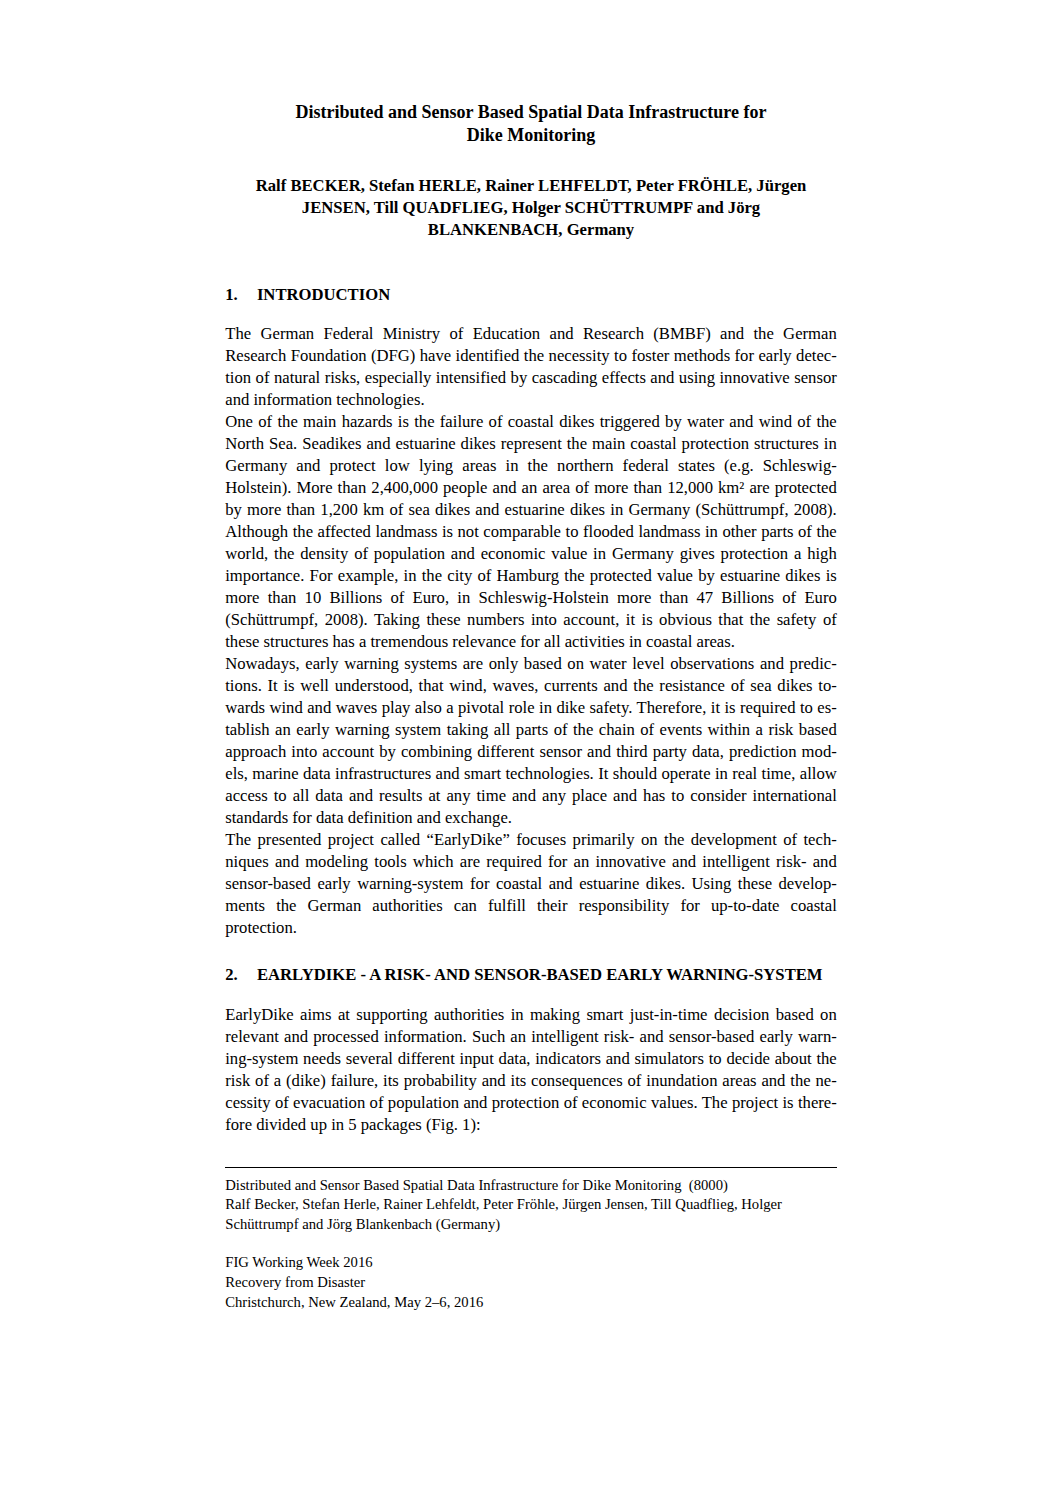Distributed and Sensor Based Spatial Data Infrastructure for
Dike Monitoring
Ralf BECKER, Stefan HERLE, Rainer LEHFELDT, Peter FRÖHLE, Jürgen JENSEN, Till QUADFLIEG, Holger SCHÜTTRUMPF and Jörg BLANKENBACH, Germany
1. INTRODUCTION
The German Federal Ministry of Education and Research (BMBF) and the German Research Foundation (DFG) have identified the necessity to foster methods for early detection of natural risks, especially intensified by cascading effects and using innovative sensor and information technologies.
One of the main hazards is the failure of coastal dikes triggered by water and wind of the North Sea. Seadikes and estuarine dikes represent the main coastal protection structures in Germany and protect low lying areas in the northern federal states (e.g. Schleswig-Holstein). More than 2,400,000 people and an area of more than 12,000 km² are protected by more than 1,200 km of sea dikes and estuarine dikes in Germany (Schüttrumpf, 2008). Although the affected landmass is not comparable to flooded landmass in other parts of the world, the density of population and economic value in Germany gives protection a high importance. For example, in the city of Hamburg the protected value by estuarine dikes is more than 10 Billions of Euro, in Schleswig-Holstein more than 47 Billions of Euro (Schüttrumpf, 2008). Taking these numbers into account, it is obvious that the safety of these structures has a tremendous relevance for all activities in coastal areas.
Nowadays, early warning systems are only based on water level observations and predictions. It is well understood, that wind, waves, currents and the resistance of sea dikes towards wind and waves play also a pivotal role in dike safety. Therefore, it is required to establish an early warning system taking all parts of the chain of events within a risk based approach into account by combining different sensor and third party data, prediction models, marine data infrastructures and smart technologies. It should operate in real time, allow access to all data and results at any time and any place and has to consider international standards for data definition and exchange.
The presented project called “EarlyDike” focuses primarily on the development of techniques and modeling tools which are required for an innovative and intelligent risk- and sensor-based early warning-system for coastal and estuarine dikes. Using these developments the German authorities can fulfill their responsibility for up-to-date coastal protection.
2. EARLYDIKE - A RISK- AND SENSOR-BASED EARLY WARNING-SYSTEM
EarlyDike aims at supporting authorities in making smart just-in-time decision based on relevant and processed information. Such an intelligent risk- and sensor-based early warning-system needs several different input data, indicators and simulators to decide about the risk of a (dike) failure, its probability and its consequences of inundation areas and the necessity of evacuation of population and protection of economic values. The project is therefore divided up in 5 packages (Fig. 1):
Distributed and Sensor Based Spatial Data Infrastructure for Dike Monitoring (8000)
Ralf Becker, Stefan Herle, Rainer Lehfeldt, Peter Fröhle, Jürgen Jensen, Till Quadflieg, Holger Schüttrumpf and Jörg Blankenbach (Germany)
FIG Working Week 2016
Recovery from Disaster
Christchurch, New Zealand, May 2–6, 2016